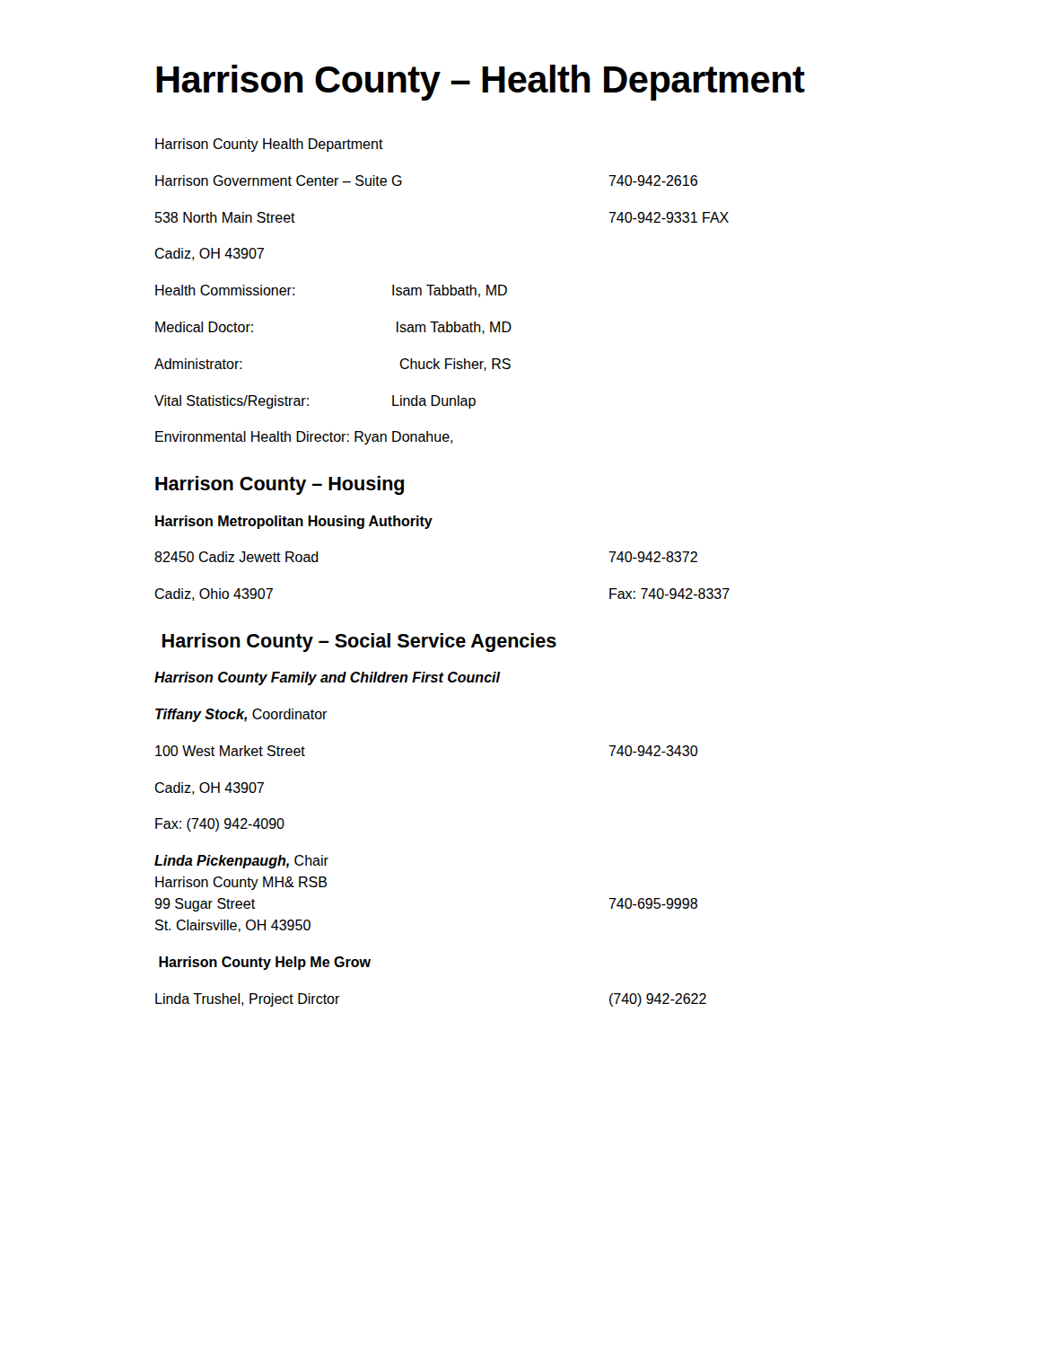Harrison County – Health Department
Harrison County Health Department
Harrison Government Center – Suite G
740-942-2616
538 North Main Street
740-942-9331 FAX
Cadiz, OH 43907
Health Commissioner: Isam Tabbath, MD
Medical Doctor: Isam Tabbath, MD
Administrator: Chuck Fisher, RS
Vital Statistics/Registrar: Linda Dunlap
Environmental Health Director: Ryan Donahue,
Harrison County – Housing
Harrison Metropolitan Housing Authority
82450 Cadiz Jewett Road
740-942-8372
Cadiz, Ohio 43907
Fax: 740-942-8337
Harrison County – Social Service Agencies
Harrison County Family and Children First Council
Tiffany Stock, Coordinator
100 West Market Street
740-942-3430
Cadiz, OH 43907
Fax: (740) 942-4090
Linda Pickenpaugh, Chair
Harrison County MH& RSB
99 Sugar Street
740-695-9998
St. Clairsville, OH 43950
Harrison County Help Me Grow
Linda Trushel, Project Dirctor
(740) 942-2622